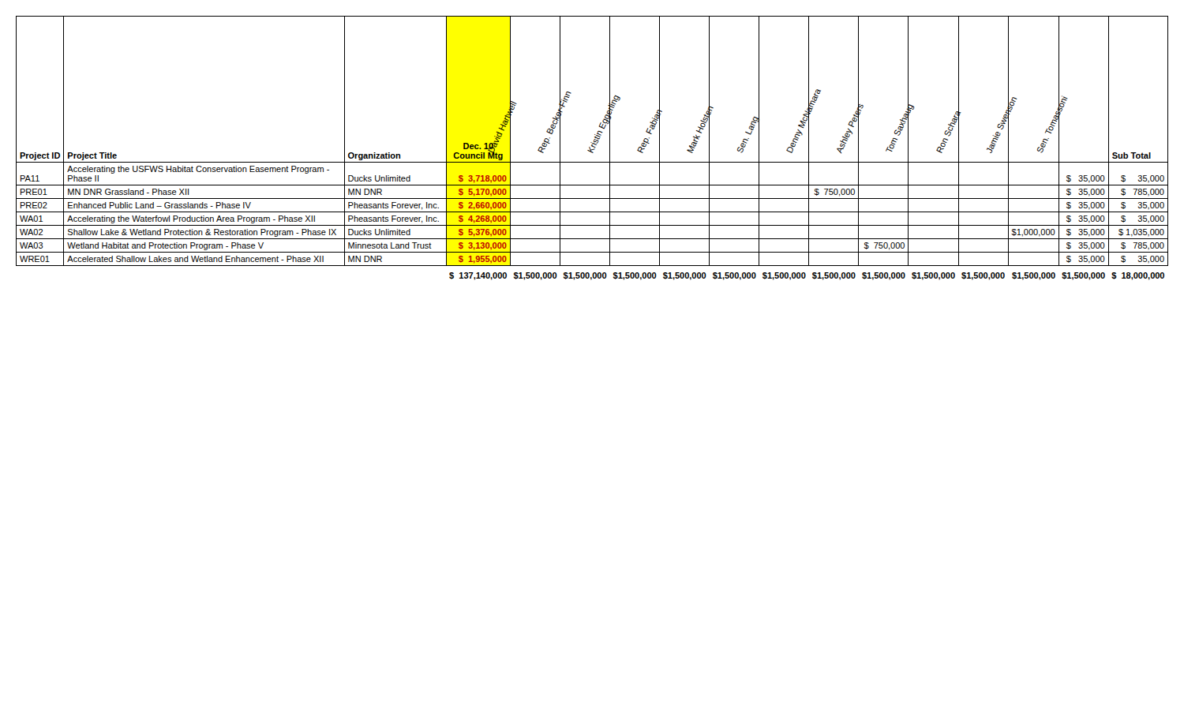| Project ID | Project Title | Organization | Dec. 10 Council Mtg | David Hartwell | Rep. Becker-Finn | Kristin Eggerling | Rep. Fabian | Mark Holsten | Sen. Lang | Denny McNamara | Ashley Peters | Tom Saxhaug | Ron Schara | Jamie Swenson | Sen. Tomassoni | Sub Total |
| --- | --- | --- | --- | --- | --- | --- | --- | --- | --- | --- | --- | --- | --- | --- | --- | --- |
| PA11 | Accelerating the USFWS Habitat Conservation Easement Program - Phase II | Ducks Unlimited | $ 3,718,000 | | | | | | | | | | | | $ 35,000 | $ 35,000 |
| PRE01 | MN DNR Grassland - Phase XII | MN DNR | $ 5,170,000 | | | | | | | $ 750,000 | | | | | $ 35,000 | $ 785,000 |
| PRE02 | Enhanced Public Land – Grasslands - Phase IV | Pheasants Forever, Inc. | $ 2,660,000 | | | | | | | | | | | | $ 35,000 | $ 35,000 |
| WA01 | Accelerating the Waterfowl Production Area Program - Phase XII | Pheasants Forever, Inc. | $ 4,268,000 | | | | | | | | | | | | $ 35,000 | $ 35,000 |
| WA02 | Shallow Lake & Wetland Protection & Restoration Program - Phase IX | Ducks Unlimited | $ 5,376,000 | | | | | | | | | | | $1,000,000 | $ 35,000 | $ 1,035,000 |
| WA03 | Wetland Habitat and Protection Program - Phase V | Minnesota Land Trust | $ 3,130,000 | | | | | | | | $ 750,000 | | | | $ 35,000 | $ 785,000 |
| WRE01 | Accelerated Shallow Lakes and Wetland Enhancement - Phase XII | MN DNR | $ 1,955,000 | | | | | | | | | | | | $ 35,000 | $ 35,000 |
| | | | $ 137,140,000 | $1,500,000 | $1,500,000 | $1,500,000 | $1,500,000 | $1,500,000 | $1,500,000 | $1,500,000 | $1,500,000 | $1,500,000 | $1,500,000 | $1,500,000 | $1,500,000 | $ 18,000,000 |